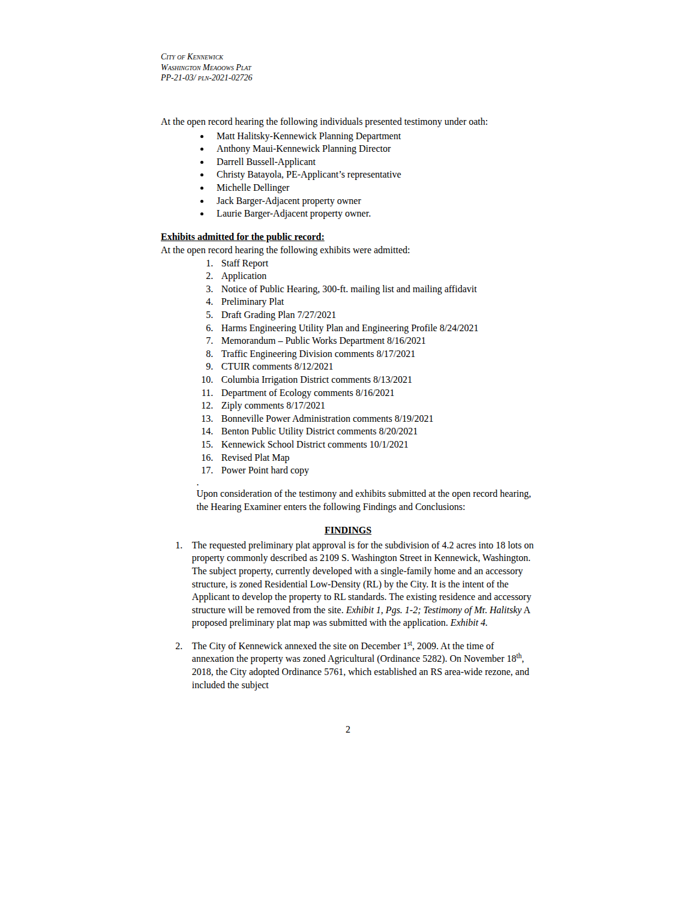City of Kennewick
Washington Meaoows Plat
PP-21-03/ pln-2021-02726
At the open record hearing the following individuals presented testimony under oath:
Matt Halitsky-Kennewick Planning Department
Anthony Maui-Kennewick Planning Director
Darrell Bussell-Applicant
Christy Batayola, PE-Applicant’s representative
Michelle Dellinger
Jack Barger-Adjacent property owner
Laurie Barger-Adjacent property owner.
Exhibits admitted for the public record:
At the open record hearing the following exhibits were admitted:
Staff Report
Application
Notice of Public Hearing, 300-ft. mailing list and mailing affidavit
Preliminary Plat
Draft Grading Plan 7/27/2021
Harms Engineering Utility Plan and Engineering Profile 8/24/2021
Memorandum – Public Works Department 8/16/2021
Traffic Engineering Division comments 8/17/2021
CTUIR comments 8/12/2021
Columbia Irrigation District comments 8/13/2021
Department of Ecology comments 8/16/2021
Ziply comments 8/17/2021
Bonneville Power Administration comments 8/19/2021
Benton Public Utility District comments 8/20/2021
Kennewick School District comments 10/1/2021
Revised Plat Map
Power Point hard copy
.
Upon consideration of the testimony and exhibits submitted at the open record hearing, the Hearing Examiner enters the following Findings and Conclusions:
FINDINGS
The requested preliminary plat approval is for the subdivision of 4.2 acres into 18 lots on property commonly described as 2109 S. Washington Street in Kennewick, Washington. The subject property, currently developed with a single-family home and an accessory structure, is zoned Residential Low-Density (RL) by the City. It is the intent of the Applicant to develop the property to RL standards. The existing residence and accessory structure will be removed from the site. Exhibit 1, Pgs. 1-2; Testimony of Mr. Halitsky A proposed preliminary plat map was submitted with the application. Exhibit 4.
The City of Kennewick annexed the site on December 1st, 2009. At the time of annexation the property was zoned Agricultural (Ordinance 5282). On November 18th, 2018, the City adopted Ordinance 5761, which established an RS area-wide rezone, and included the subject
2